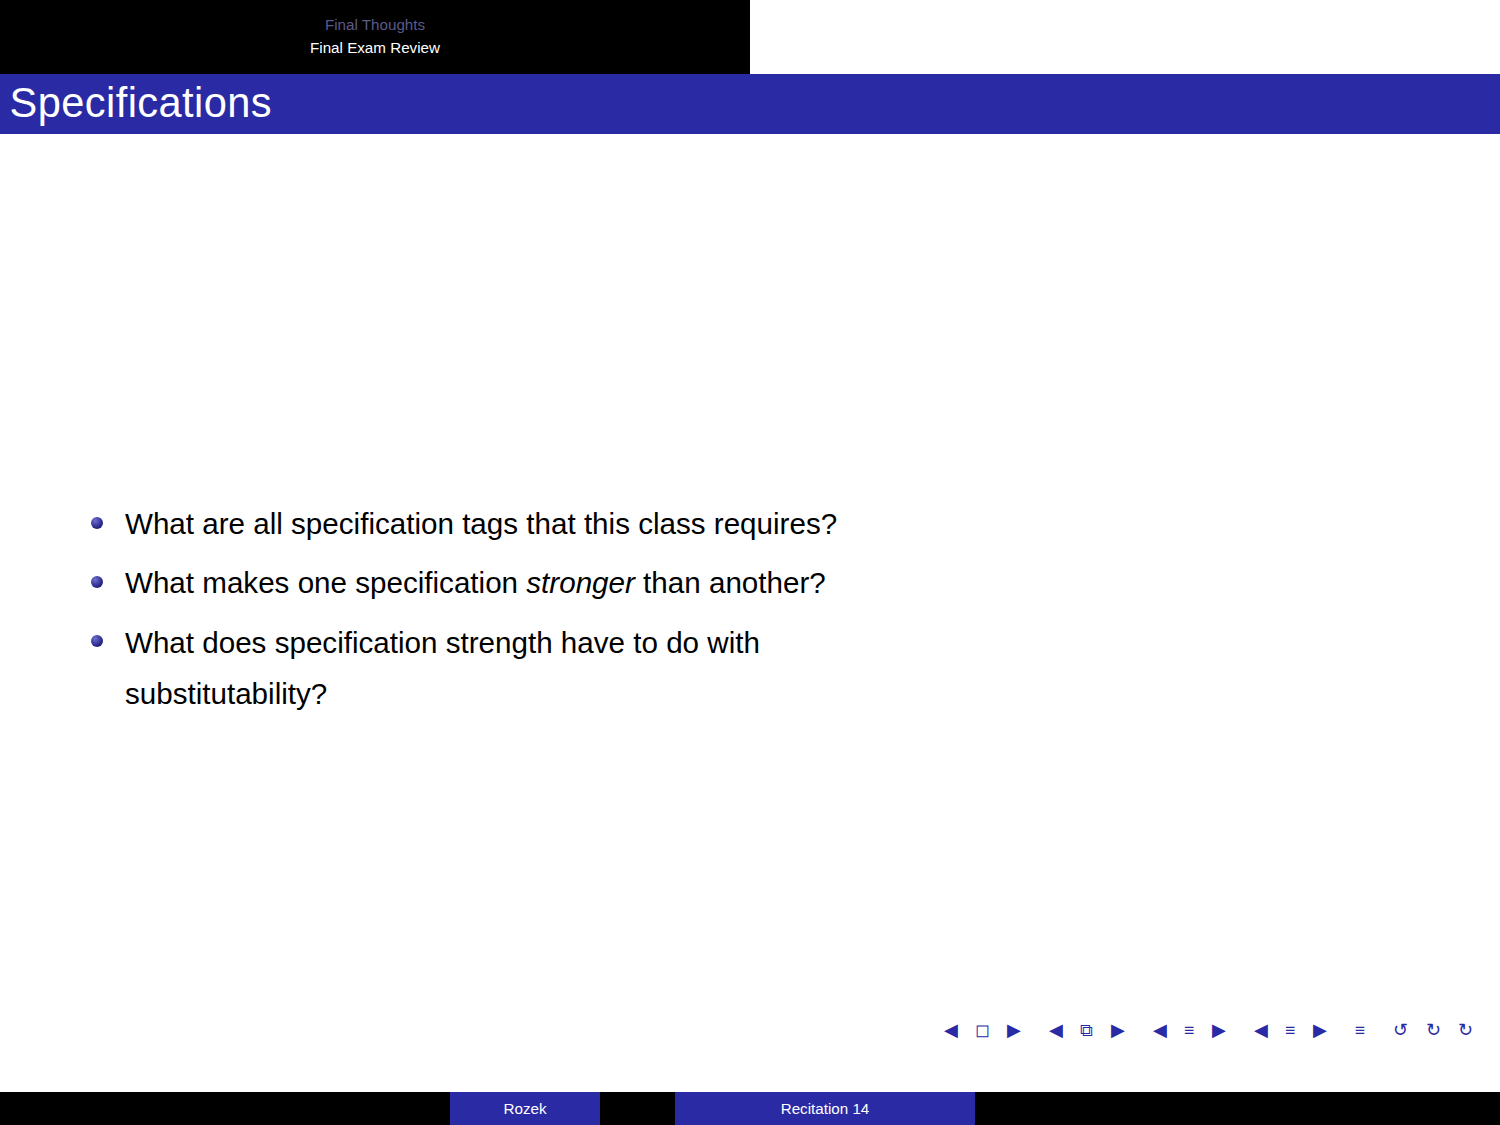Final Thoughts Final Exam Review
Specifications
What are all specification tags that this class requires?
What makes one specification stronger than another?
What does specification strength have to do with substitutability?
◀ ◻ ▶ ◀ ⧉ ▶ ◀ ≡ ▶ ◀ ≡ ▶ ≡ ↺ ↻ ↻
Rozek
Recitation 14